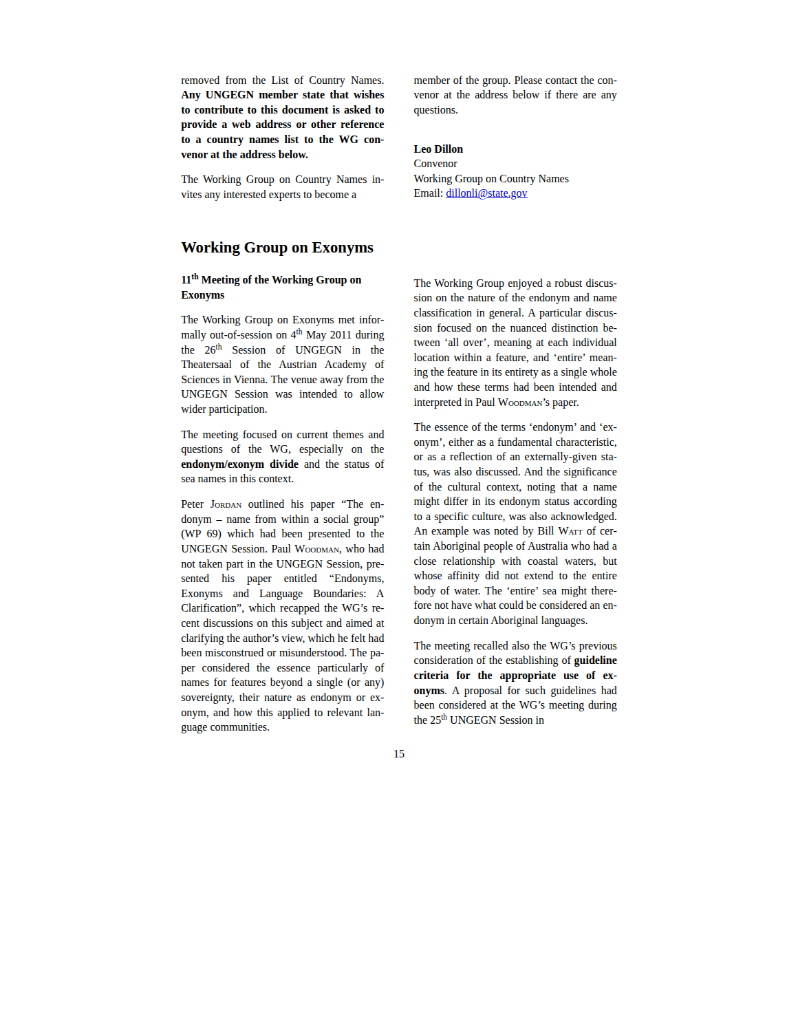removed from the List of Country Names. Any UNGEGN member state that wishes to contribute to this document is asked to provide a web address or other reference to a country names list to the WG convenor at the address below.
The Working Group on Country Names invites any interested experts to become a
member of the group. Please contact the convenor at the address below if there are any questions.
Leo Dillon
Convenor
Working Group on Country Names
Email: dillonli@state.gov
Working Group on Exonyms
11th Meeting of the Working Group on Exonyms
The Working Group on Exonyms met informally out-of-session on 4th May 2011 during the 26th Session of UNGEGN in the Theatersaal of the Austrian Academy of Sciences in Vienna. The venue away from the UNGEGN Session was intended to allow wider participation.
The meeting focused on current themes and questions of the WG, especially on the endonym/exonym divide and the status of sea names in this context.
Peter Jordan outlined his paper “The endonym – name from within a social group” (WP 69) which had been presented to the UNGEGN Session. Paul Woodman, who had not taken part in the UNGEGN Session, presented his paper entitled “Endonyms, Exonyms and Language Boundaries: A Clarification”, which recapped the WG’s recent discussions on this subject and aimed at clarifying the author’s view, which he felt had been misconstrued or misunderstood. The paper considered the essence particularly of names for features beyond a single (or any) sovereignty, their nature as endonym or exonym, and how this applied to relevant language communities.
The Working Group enjoyed a robust discussion on the nature of the endonym and name classification in general. A particular discussion focused on the nuanced distinction between ‘all over’, meaning at each individual location within a feature, and ‘entire’ meaning the feature in its entirety as a single whole and how these terms had been intended and interpreted in Paul Woodman’s paper.
The essence of the terms ‘endonym’ and ‘exonym’, either as a fundamental characteristic, or as a reflection of an externally-given status, was also discussed. And the significance of the cultural context, noting that a name might differ in its endonym status according to a specific culture, was also acknowledged. An example was noted by Bill Watt of certain Aboriginal people of Australia who had a close relationship with coastal waters, but whose affinity did not extend to the entire body of water. The ‘entire’ sea might therefore not have what could be considered an endonym in certain Aboriginal languages.
The meeting recalled also the WG’s previous consideration of the establishing of guideline criteria for the appropriate use of exonyms. A proposal for such guidelines had been considered at the WG’s meeting during the 25th UNGEGN Session in
15